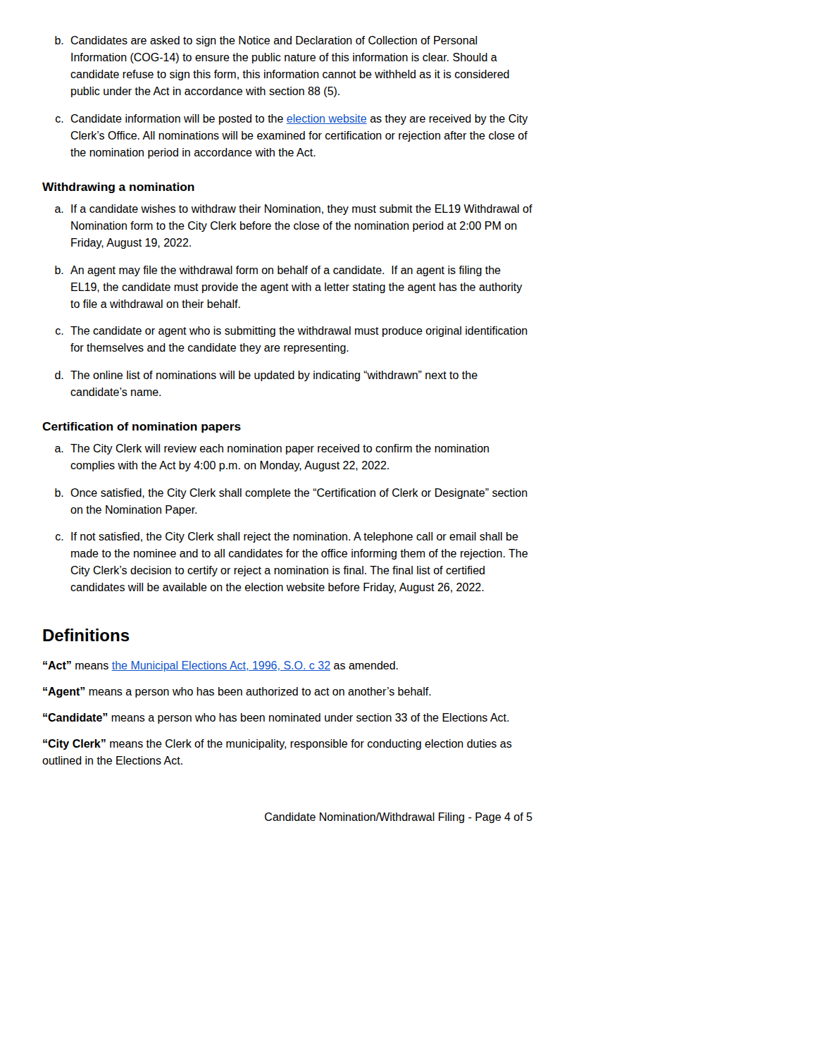Candidates are asked to sign the Notice and Declaration of Collection of Personal Information (COG-14) to ensure the public nature of this information is clear. Should a candidate refuse to sign this form, this information cannot be withheld as it is considered public under the Act in accordance with section 88 (5).
Candidate information will be posted to the election website as they are received by the City Clerk’s Office. All nominations will be examined for certification or rejection after the close of the nomination period in accordance with the Act.
Withdrawing a nomination
If a candidate wishes to withdraw their Nomination, they must submit the EL19 Withdrawal of Nomination form to the City Clerk before the close of the nomination period at 2:00 PM on Friday, August 19, 2022.
An agent may file the withdrawal form on behalf of a candidate. If an agent is filing the EL19, the candidate must provide the agent with a letter stating the agent has the authority to file a withdrawal on their behalf.
The candidate or agent who is submitting the withdrawal must produce original identification for themselves and the candidate they are representing.
The online list of nominations will be updated by indicating “withdrawn” next to the candidate’s name.
Certification of nomination papers
The City Clerk will review each nomination paper received to confirm the nomination complies with the Act by 4:00 p.m. on Monday, August 22, 2022.
Once satisfied, the City Clerk shall complete the “Certification of Clerk or Designate” section on the Nomination Paper.
If not satisfied, the City Clerk shall reject the nomination. A telephone call or email shall be made to the nominee and to all candidates for the office informing them of the rejection. The City Clerk’s decision to certify or reject a nomination is final. The final list of certified candidates will be available on the election website before Friday, August 26, 2022.
Definitions
“Act” means the Municipal Elections Act, 1996, S.O. c 32 as amended.
“Agent” means a person who has been authorized to act on another’s behalf.
“Candidate” means a person who has been nominated under section 33 of the Elections Act.
“City Clerk” means the Clerk of the municipality, responsible for conducting election duties as outlined in the Elections Act.
Candidate Nomination/Withdrawal Filing - Page 4 of 5